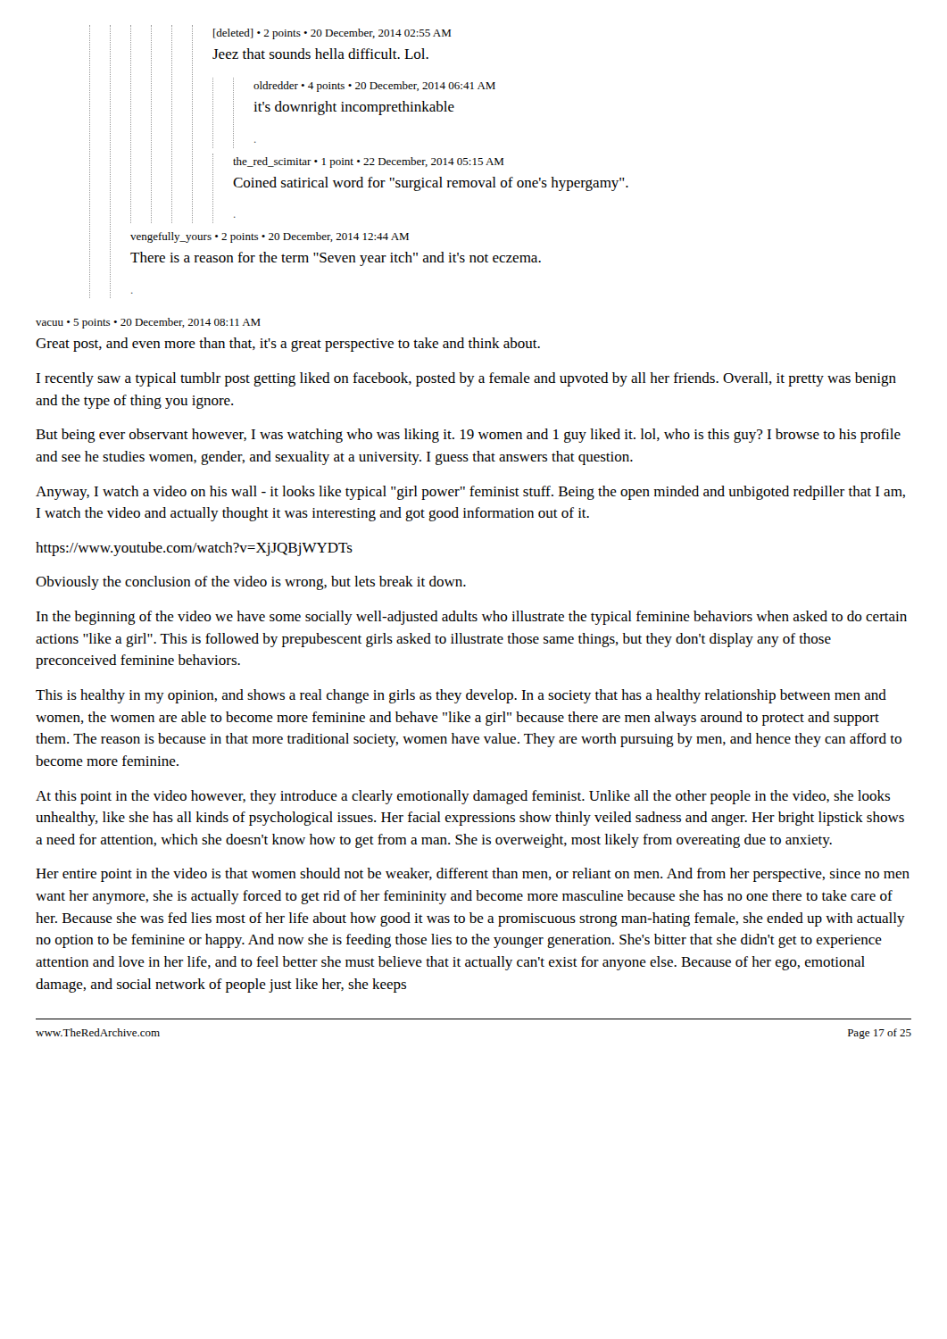[deleted] • 2 points • 20 December, 2014 02:55 AM
Jeez that sounds hella difficult. Lol.
oldredder • 4 points • 20 December, 2014 06:41 AM
it's downright incomprethinkable
.
the_red_scimitar • 1 point • 22 December, 2014 05:15 AM
Coined satirical word for "surgical removal of one's hypergamy".
.
vengefully_yours • 2 points • 20 December, 2014 12:44 AM
There is a reason for the term "Seven year itch" and it's not eczema.
.
vacuu • 5 points • 20 December, 2014 08:11 AM
Great post, and even more than that, it's a great perspective to take and think about.
I recently saw a typical tumblr post getting liked on facebook, posted by a female and upvoted by all her friends. Overall, it pretty was benign and the type of thing you ignore.
But being ever observant however, I was watching who was liking it. 19 women and 1 guy liked it. lol, who is this guy? I browse to his profile and see he studies women, gender, and sexuality at a university. I guess that answers that question.
Anyway, I watch a video on his wall - it looks like typical "girl power" feminist stuff. Being the open minded and unbigoted redpiller that I am, I watch the video and actually thought it was interesting and got good information out of it.
https://www.youtube.com/watch?v=XjJQBjWYDTs
Obviously the conclusion of the video is wrong, but lets break it down.
In the beginning of the video we have some socially well-adjusted adults who illustrate the typical feminine behaviors when asked to do certain actions "like a girl". This is followed by prepubescent girls asked to illustrate those same things, but they don't display any of those preconceived feminine behaviors.
This is healthy in my opinion, and shows a real change in girls as they develop. In a society that has a healthy relationship between men and women, the women are able to become more feminine and behave "like a girl" because there are men always around to protect and support them. The reason is because in that more traditional society, women have value. They are worth pursuing by men, and hence they can afford to become more feminine.
At this point in the video however, they introduce a clearly emotionally damaged feminist. Unlike all the other people in the video, she looks unhealthy, like she has all kinds of psychological issues. Her facial expressions show thinly veiled sadness and anger. Her bright lipstick shows a need for attention, which she doesn't know how to get from a man. She is overweight, most likely from overeating due to anxiety.
Her entire point in the video is that women should not be weaker, different than men, or reliant on men. And from her perspective, since no men want her anymore, she is actually forced to get rid of her femininity and become more masculine because she has no one there to take care of her. Because she was fed lies most of her life about how good it was to be a promiscuous strong man-hating female, she ended up with actually no option to be feminine or happy. And now she is feeding those lies to the younger generation. She's bitter that she didn't get to experience attention and love in her life, and to feel better she must believe that it actually can't exist for anyone else. Because of her ego, emotional damage, and social network of people just like her, she keeps
www.TheRedArchive.com Page 17 of 25